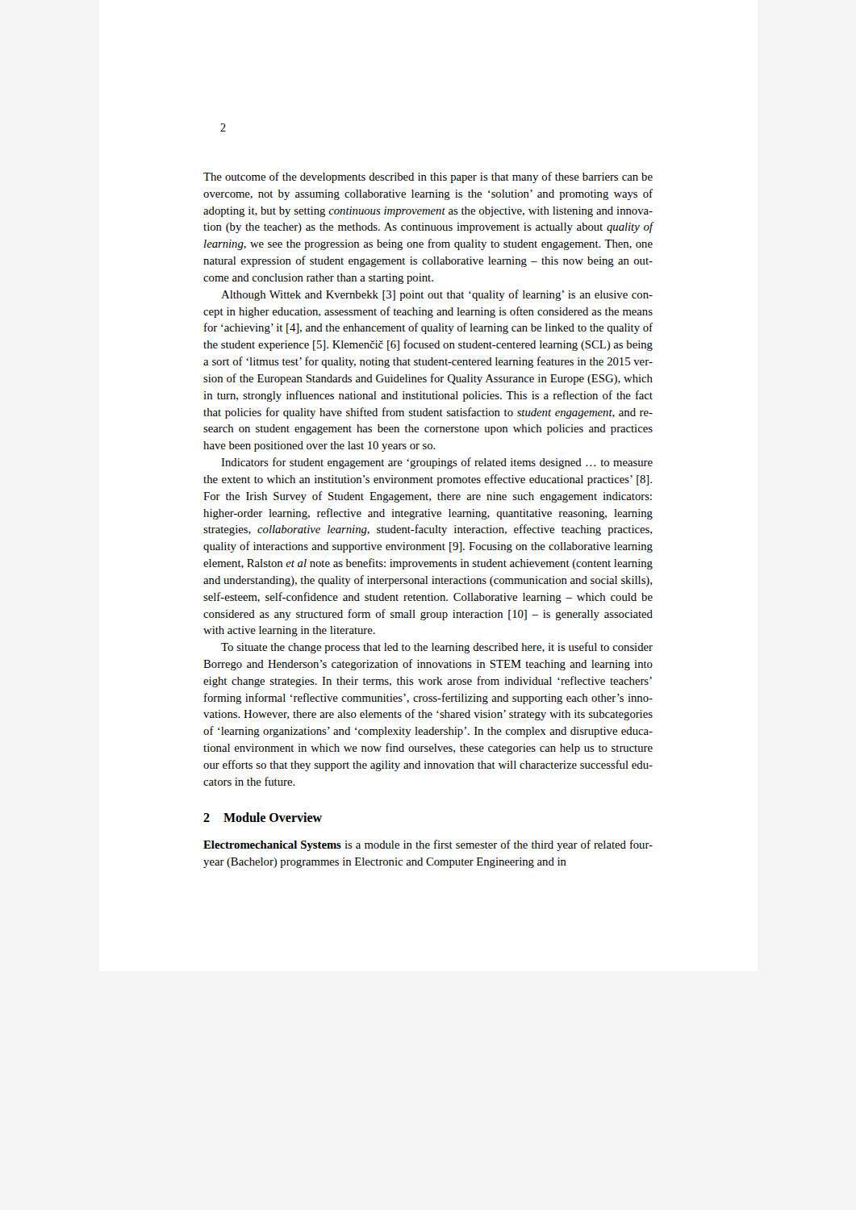2
The outcome of the developments described in this paper is that many of these barriers can be overcome, not by assuming collaborative learning is the ‘solution’ and promoting ways of adopting it, but by setting continuous improvement as the objective, with listening and innovation (by the teacher) as the methods. As continuous improvement is actually about quality of learning, we see the progression as being one from quality to student engagement. Then, one natural expression of student engagement is collaborative learning – this now being an outcome and conclusion rather than a starting point.
Although Wittek and Kvernbekk [3] point out that ‘quality of learning’ is an elusive concept in higher education, assessment of teaching and learning is often considered as the means for ‘achieving’ it [4], and the enhancement of quality of learning can be linked to the quality of the student experience [5]. Klemenčič [6] focused on student-centered learning (SCL) as being a sort of ‘litmus test’ for quality, noting that student-centered learning features in the 2015 version of the European Standards and Guidelines for Quality Assurance in Europe (ESG), which in turn, strongly influences national and institutional policies. This is a reflection of the fact that policies for quality have shifted from student satisfaction to student engagement, and research on student engagement has been the cornerstone upon which policies and practices have been positioned over the last 10 years or so.
Indicators for student engagement are ‘groupings of related items designed … to measure the extent to which an institution’s environment promotes effective educational practices’ [8]. For the Irish Survey of Student Engagement, there are nine such engagement indicators: higher-order learning, reflective and integrative learning, quantitative reasoning, learning strategies, collaborative learning, student-faculty interaction, effective teaching practices, quality of interactions and supportive environment [9]. Focusing on the collaborative learning element, Ralston et al note as benefits: improvements in student achievement (content learning and understanding), the quality of interpersonal interactions (communication and social skills), self-esteem, self-confidence and student retention. Collaborative learning – which could be considered as any structured form of small group interaction [10] – is generally associated with active learning in the literature.
To situate the change process that led to the learning described here, it is useful to consider Borrego and Henderson’s categorization of innovations in STEM teaching and learning into eight change strategies. In their terms, this work arose from individual ‘reflective teachers’ forming informal ‘reflective communities’, cross-fertilizing and supporting each other’s innovations. However, there are also elements of the ‘shared vision’ strategy with its subcategories of ‘learning organizations’ and ‘complexity leadership’. In the complex and disruptive educational environment in which we now find ourselves, these categories can help us to structure our efforts so that they support the agility and innovation that will characterize successful educators in the future.
2 Module Overview
Electromechanical Systems is a module in the first semester of the third year of related four-year (Bachelor) programmes in Electronic and Computer Engineering and in